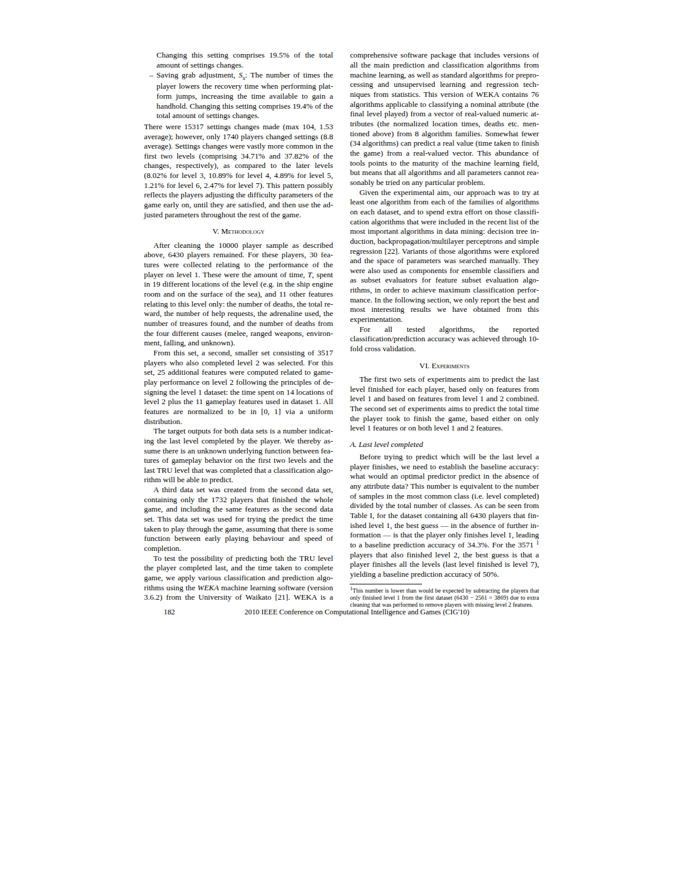Changing this setting comprises 19.5% of the total amount of settings changes.
Saving grab adjustment, Ss: The number of times the player lowers the recovery time when performing platform jumps, increasing the time available to gain a handhold. Changing this setting comprises 19.4% of the total amount of settings changes.
There were 15317 settings changes made (max 104, 1.53 average); however, only 1740 players changed settings (8.8 average). Settings changes were vastly more common in the first two levels (comprising 34.71% and 37.82% of the changes, respectively), as compared to the later levels (8.02% for level 3, 10.89% for level 4, 4.89% for level 5, 1.21% for level 6, 2.47% for level 7). This pattern possibly reflects the players adjusting the difficulty parameters of the game early on, until they are satisfied, and then use the adjusted parameters throughout the rest of the game.
V. Methodology
After cleaning the 10000 player sample as described above, 6430 players remained. For these players, 30 features were collected relating to the performance of the player on level 1. These were the amount of time, T, spent in 19 different locations of the level (e.g. in the ship engine room and on the surface of the sea), and 11 other features relating to this level only: the number of deaths, the total reward, the number of help requests, the adrenaline used, the number of treasures found, and the number of deaths from the four different causes (melee, ranged weapons, environment, falling, and unknown).
From this set, a second, smaller set consisting of 3517 players who also completed level 2 was selected. For this set, 25 additional features were computed related to gameplay performance on level 2 following the principles of designing the level 1 dataset: the time spent on 14 locations of level 2 plus the 11 gameplay features used in dataset 1. All features are normalized to be in [0, 1] via a uniform distribution.
The target outputs for both data sets is a number indicating the last level completed by the player. We thereby assume there is an unknown underlying function between features of gameplay behavior on the first two levels and the last TRU level that was completed that a classification algorithm will be able to predict.
A third data set was created from the second data set, containing only the 1732 players that finished the whole game, and including the same features as the second data set. This data set was used for trying the predict the time taken to play through the game, assuming that there is some function between early playing behaviour and speed of completion.
To test the possibility of predicting both the TRU level the player completed last, and the time taken to complete game, we apply various classification and prediction algorithms using the WEKA machine learning software (version 3.6.2) from the University of Waikato [21]. WEKA is a comprehensive software package that includes versions of all the main prediction and classification algorithms from machine learning, as well as standard algorithms for preprocessing and unsupervised learning and regression techniques from statistics. This version of WEKA contains 76 algorithms applicable to classifying a nominal attribute (the final level played) from a vector of real-valued numeric attributes (the normalized location times, deaths etc. mentioned above) from 8 algorithm families. Somewhat fewer (34 algorithms) can predict a real value (time taken to finish the game) from a real-valued vector. This abundance of tools points to the maturity of the machine learning field, but means that all algorithms and all parameters cannot reasonably be tried on any particular problem.
Given the experimental aim, our approach was to try at least one algorithm from each of the families of algorithms on each dataset, and to spend extra effort on those classification algorithms that were included in the recent list of the most important algorithms in data mining: decision tree induction, backpropagation/multilayer perceptrons and simple regression [22]. Variants of those algorithms were explored and the space of parameters was searched manually. They were also used as components for ensemble classifiers and as subset evaluators for feature subset evaluation algorithms, in order to achieve maximum classification performance. In the following section, we only report the best and most interesting results we have obtained from this experimentation.
For all tested algorithms, the reported classification/prediction accuracy was achieved through 10-fold cross validation.
VI. Experiments
The first two sets of experiments aim to predict the last level finished for each player, based only on features from level 1 and based on features from level 1 and 2 combined. The second set of experiments aims to predict the total time the player took to finish the game, based either on only level 1 features or on both level 1 and 2 features.
A. Last level completed
Before trying to predict which will be the last level a player finishes, we need to establish the baseline accuracy: what would an optimal predictor predict in the absence of any attribute data? This number is equivalent to the number of samples in the most common class (i.e. level completed) divided by the total number of classes. As can be seen from Table I, for the dataset containing all 6430 players that finished level 1, the best guess — in the absence of further information — is that the player only finishes level 1, leading to a baseline prediction accuracy of 34.3%. For the 3571 1 players that also finished level 2, the best guess is that a player finishes all the levels (last level finished is level 7), yielding a baseline prediction accuracy of 50%.
1This number is lower than would be expected by subtracting the players that only finished level 1 from the first dataset (6430 − 2561 = 3869) due to extra cleaning that was performed to remove players with missing level 2 features.
182
2010 IEEE Conference on Computational Intelligence and Games (CIG'10)